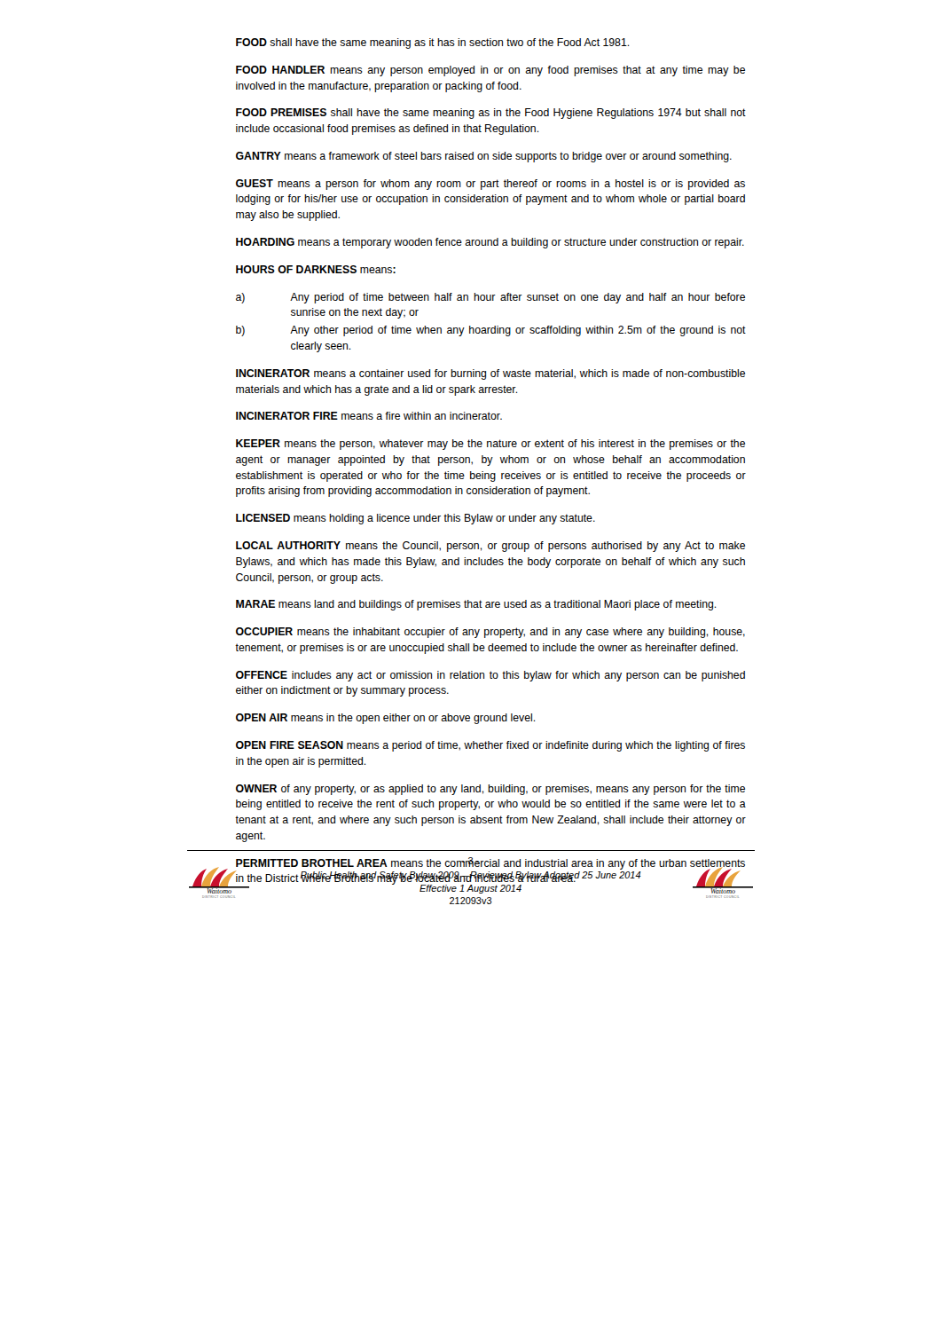FOOD shall have the same meaning as it has in section two of the Food Act 1981.
FOOD HANDLER means any person employed in or on any food premises that at any time may be involved in the manufacture, preparation or packing of food.
FOOD PREMISES shall have the same meaning as in the Food Hygiene Regulations 1974 but shall not include occasional food premises as defined in that Regulation.
GANTRY means a framework of steel bars raised on side supports to bridge over or around something.
GUEST means a person for whom any room or part thereof or rooms in a hostel is or is provided as lodging or for his/her use or occupation in consideration of payment and to whom whole or partial board may also be supplied.
HOARDING means a temporary wooden fence around a building or structure under construction or repair.
HOURS OF DARKNESS means:
a)
Any period of time between half an hour after sunset on one day and half an hour before sunrise on the next day; or
b)
Any other period of time when any hoarding or scaffolding within 2.5m of the ground is not clearly seen.
INCINERATOR means a container used for burning of waste material, which is made of non-combustible materials and which has a grate and a lid or spark arrester.
INCINERATOR FIRE means a fire within an incinerator.
KEEPER means the person, whatever may be the nature or extent of his interest in the premises or the agent or manager appointed by that person, by whom or on whose behalf an accommodation establishment is operated or who for the time being receives or is entitled to receive the proceeds or profits arising from providing accommodation in consideration of payment.
LICENSED means holding a licence under this Bylaw or under any statute.
LOCAL AUTHORITY means the Council, person, or group of persons authorised by any Act to make Bylaws, and which has made this Bylaw, and includes the body corporate on behalf of which any such Council, person, or group acts.
MARAE means land and buildings of premises that are used as a traditional Maori place of meeting.
OCCUPIER means the inhabitant occupier of any property, and in any case where any building, house, tenement, or premises is or are unoccupied shall be deemed to include the owner as hereinafter defined.
OFFENCE includes any act or omission in relation to this bylaw for which any person can be punished either on indictment or by summary process.
OPEN AIR means in the open either on or above ground level.
OPEN FIRE SEASON means a period of time, whether fixed or indefinite during which the lighting of fires in the open air is permitted.
OWNER of any property, or as applied to any land, building, or premises, means any person for the time being entitled to receive the rent of such property, or who would be so entitled if the same were let to a tenant at a rent, and where any such person is absent from New Zealand, shall include their attorney or agent.
PERMITTED BROTHEL AREA means the commercial and industrial area in any of the urban settlements in the District where Brothels may be located and includes a rural area.
Waitomo DISTRICT COUNCIL
- 3 -
Public Health and Safety Bylaw 2009 – Reviewed Bylaw Adopted 25 June 2014
Effective 1 August 2014
212093v3
Waitomo DISTRICT COUNCIL